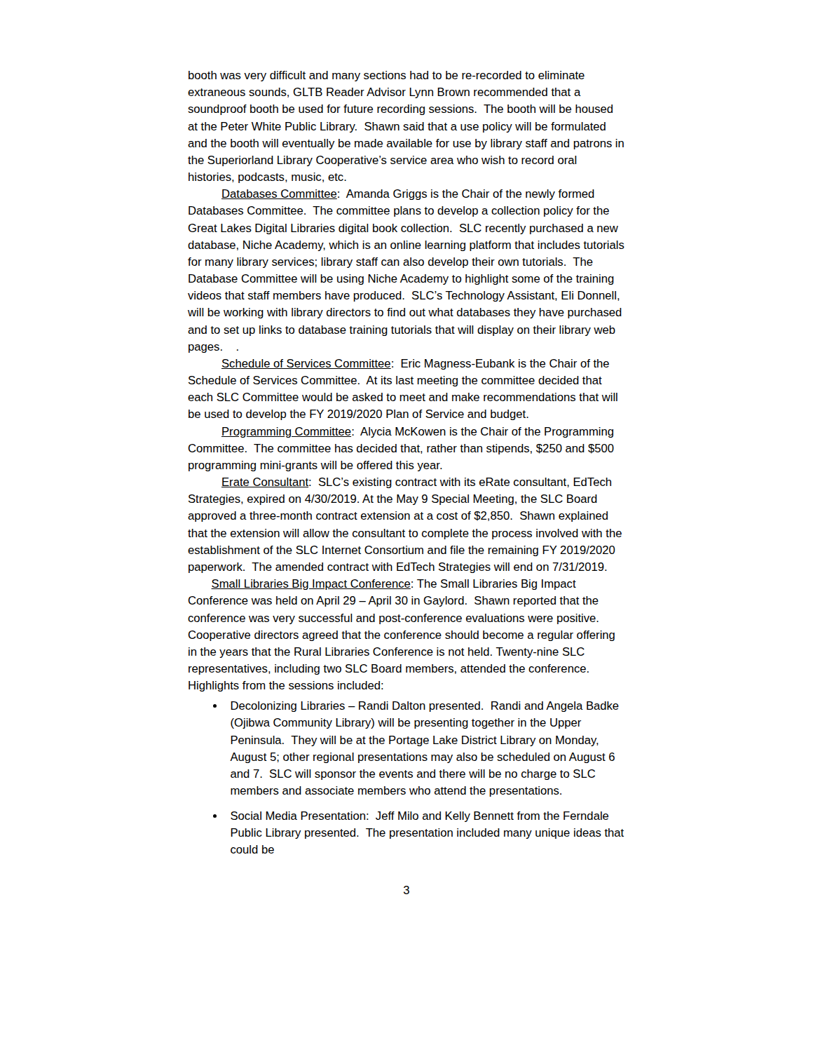booth was very difficult and many sections had to be re-recorded to eliminate extraneous sounds, GLTB Reader Advisor Lynn Brown recommended that a soundproof booth be used for future recording sessions. The booth will be housed at the Peter White Public Library. Shawn said that a use policy will be formulated and the booth will eventually be made available for use by library staff and patrons in the Superiorland Library Cooperative’s service area who wish to record oral histories, podcasts, music, etc.
Databases Committee: Amanda Griggs is the Chair of the newly formed Databases Committee. The committee plans to develop a collection policy for the Great Lakes Digital Libraries digital book collection. SLC recently purchased a new database, Niche Academy, which is an online learning platform that includes tutorials for many library services; library staff can also develop their own tutorials. The Database Committee will be using Niche Academy to highlight some of the training videos that staff members have produced. SLC’s Technology Assistant, Eli Donnell, will be working with library directors to find out what databases they have purchased and to set up links to database training tutorials that will display on their library web pages. .
Schedule of Services Committee: Eric Magness-Eubank is the Chair of the Schedule of Services Committee. At its last meeting the committee decided that each SLC Committee would be asked to meet and make recommendations that will be used to develop the FY 2019/2020 Plan of Service and budget.
Programming Committee: Alycia McKowen is the Chair of the Programming Committee. The committee has decided that, rather than stipends, $250 and $500 programming mini-grants will be offered this year.
Erate Consultant: SLC’s existing contract with its eRate consultant, EdTech Strategies, expired on 4/30/2019. At the May 9 Special Meeting, the SLC Board approved a three-month contract extension at a cost of $2,850. Shawn explained that the extension will allow the consultant to complete the process involved with the establishment of the SLC Internet Consortium and file the remaining FY 2019/2020 paperwork. The amended contract with EdTech Strategies will end on 7/31/2019.
Small Libraries Big Impact Conference: The Small Libraries Big Impact Conference was held on April 29 – April 30 in Gaylord. Shawn reported that the conference was very successful and post-conference evaluations were positive. Cooperative directors agreed that the conference should become a regular offering in the years that the Rural Libraries Conference is not held. Twenty-nine SLC representatives, including two SLC Board members, attended the conference. Highlights from the sessions included:
Decolonizing Libraries – Randi Dalton presented. Randi and Angela Badke (Ojibwa Community Library) will be presenting together in the Upper Peninsula. They will be at the Portage Lake District Library on Monday, August 5; other regional presentations may also be scheduled on August 6 and 7. SLC will sponsor the events and there will be no charge to SLC members and associate members who attend the presentations.
Social Media Presentation: Jeff Milo and Kelly Bennett from the Ferndale Public Library presented. The presentation included many unique ideas that could be
3